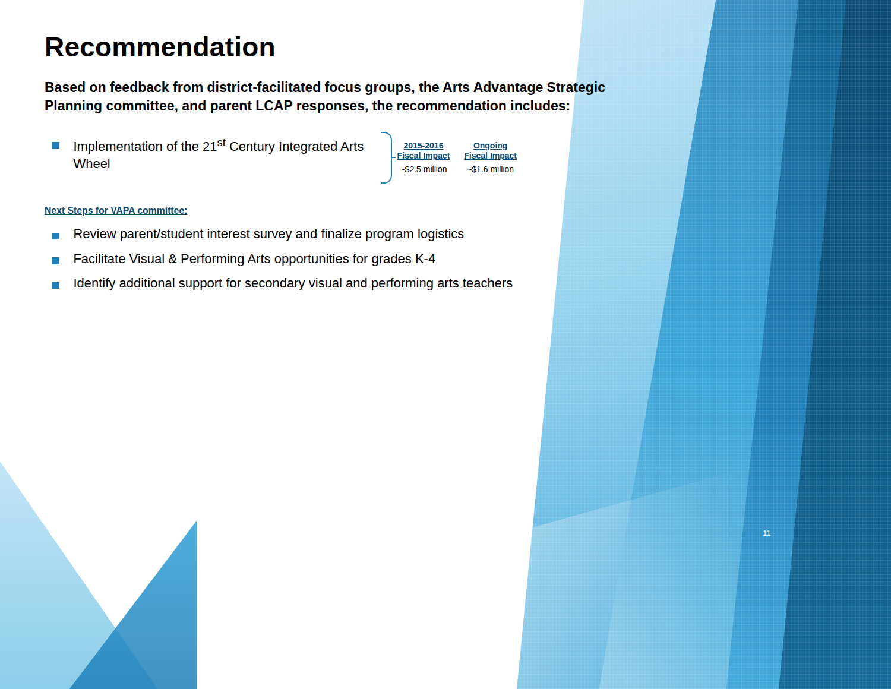11
Recommendation
Based on feedback from district-facilitated focus groups, the Arts Advantage Strategic Planning committee, and parent LCAP responses, the recommendation includes:
Implementation of the 21st Century Integrated Arts Wheel
2015-2016 Fiscal Impact ~$2.5 million
Ongoing Fiscal Impact ~$1.6 million
Next Steps for VAPA committee:
Review parent/student interest survey and finalize program logistics
Facilitate Visual & Performing Arts opportunities for grades K-4
Identify additional support for secondary visual and performing arts teachers